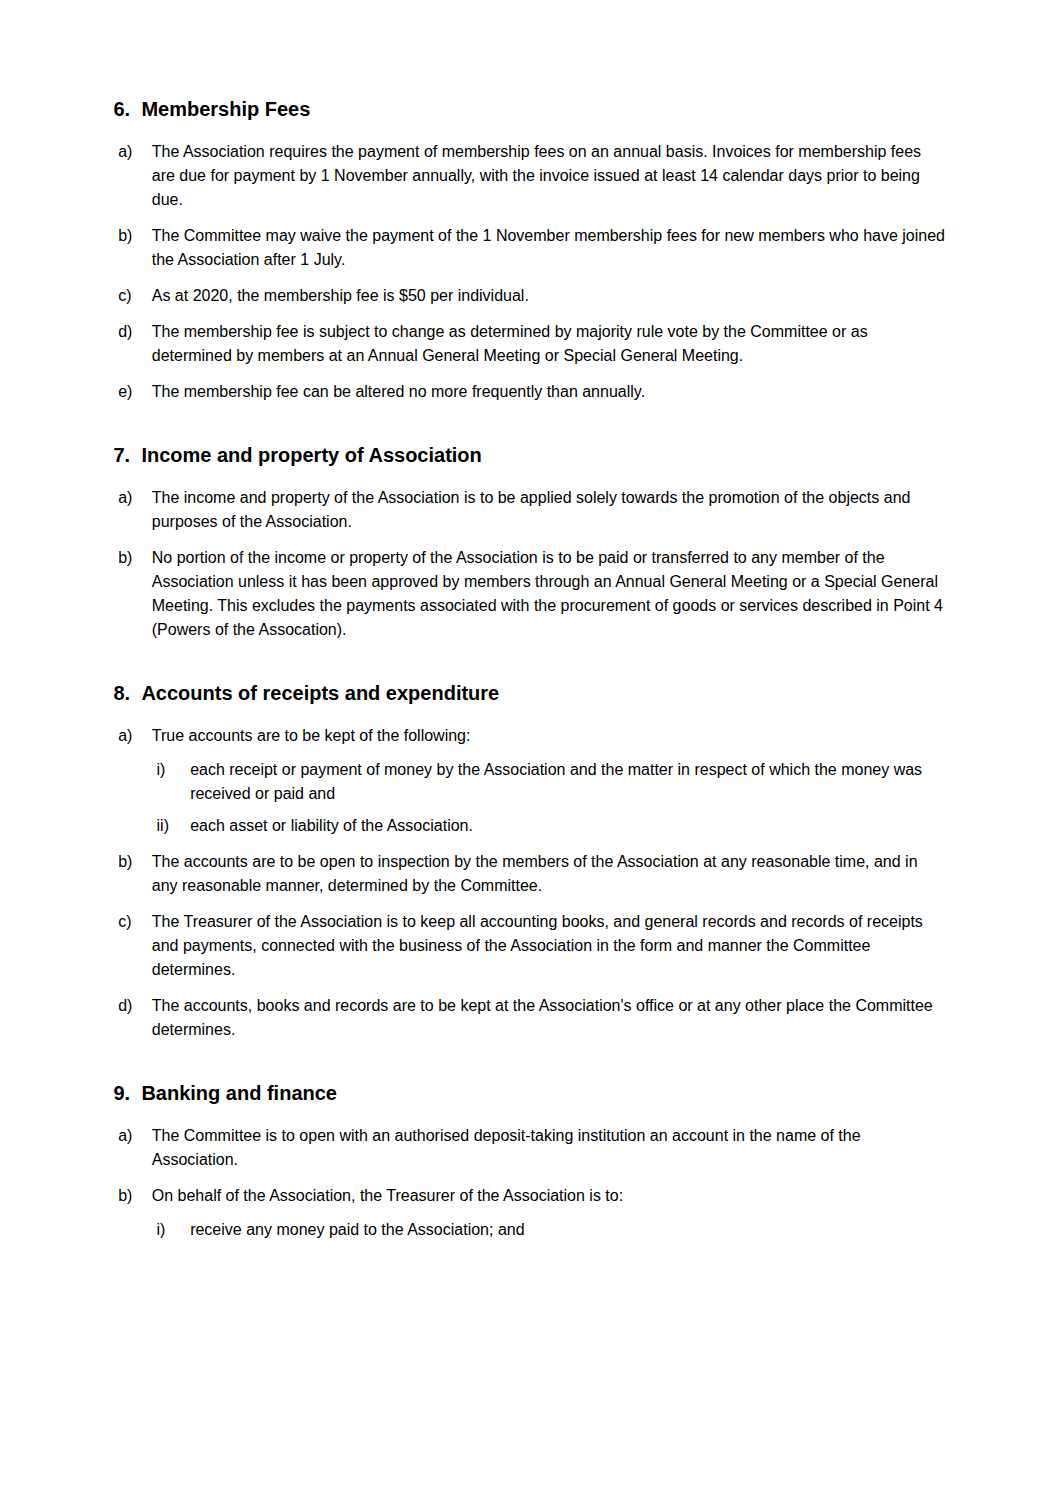6. Membership Fees
The Association requires the payment of membership fees on an annual basis. Invoices for membership fees are due for payment by 1 November annually, with the invoice issued at least 14 calendar days prior to being due.
The Committee may waive the payment of the 1 November membership fees for new members who have joined the Association after 1 July.
As at 2020, the membership fee is $50 per individual.
The membership fee is subject to change as determined by majority rule vote by the Committee or as determined by members at an Annual General Meeting or Special General Meeting.
The membership fee can be altered no more frequently than annually.
7. Income and property of Association
The income and property of the Association is to be applied solely towards the promotion of the objects and purposes of the Association.
No portion of the income or property of the Association is to be paid or transferred to any member of the Association unless it has been approved by members through an Annual General Meeting or a Special General Meeting. This excludes the payments associated with the procurement of goods or services described in Point 4 (Powers of the Assocation).
8. Accounts of receipts and expenditure
True accounts are to be kept of the following:
each receipt or payment of money by the Association and the matter in respect of which the money was received or paid and
each asset or liability of the Association.
The accounts are to be open to inspection by the members of the Association at any reasonable time, and in any reasonable manner, determined by the Committee.
The Treasurer of the Association is to keep all accounting books, and general records and records of receipts and payments, connected with the business of the Association in the form and manner the Committee determines.
The accounts, books and records are to be kept at the Association's office or at any other place the Committee determines.
9. Banking and finance
The Committee is to open with an authorised deposit-taking institution an account in the name of the Association.
On behalf of the Association, the Treasurer of the Association is to:
receive any money paid to the Association; and